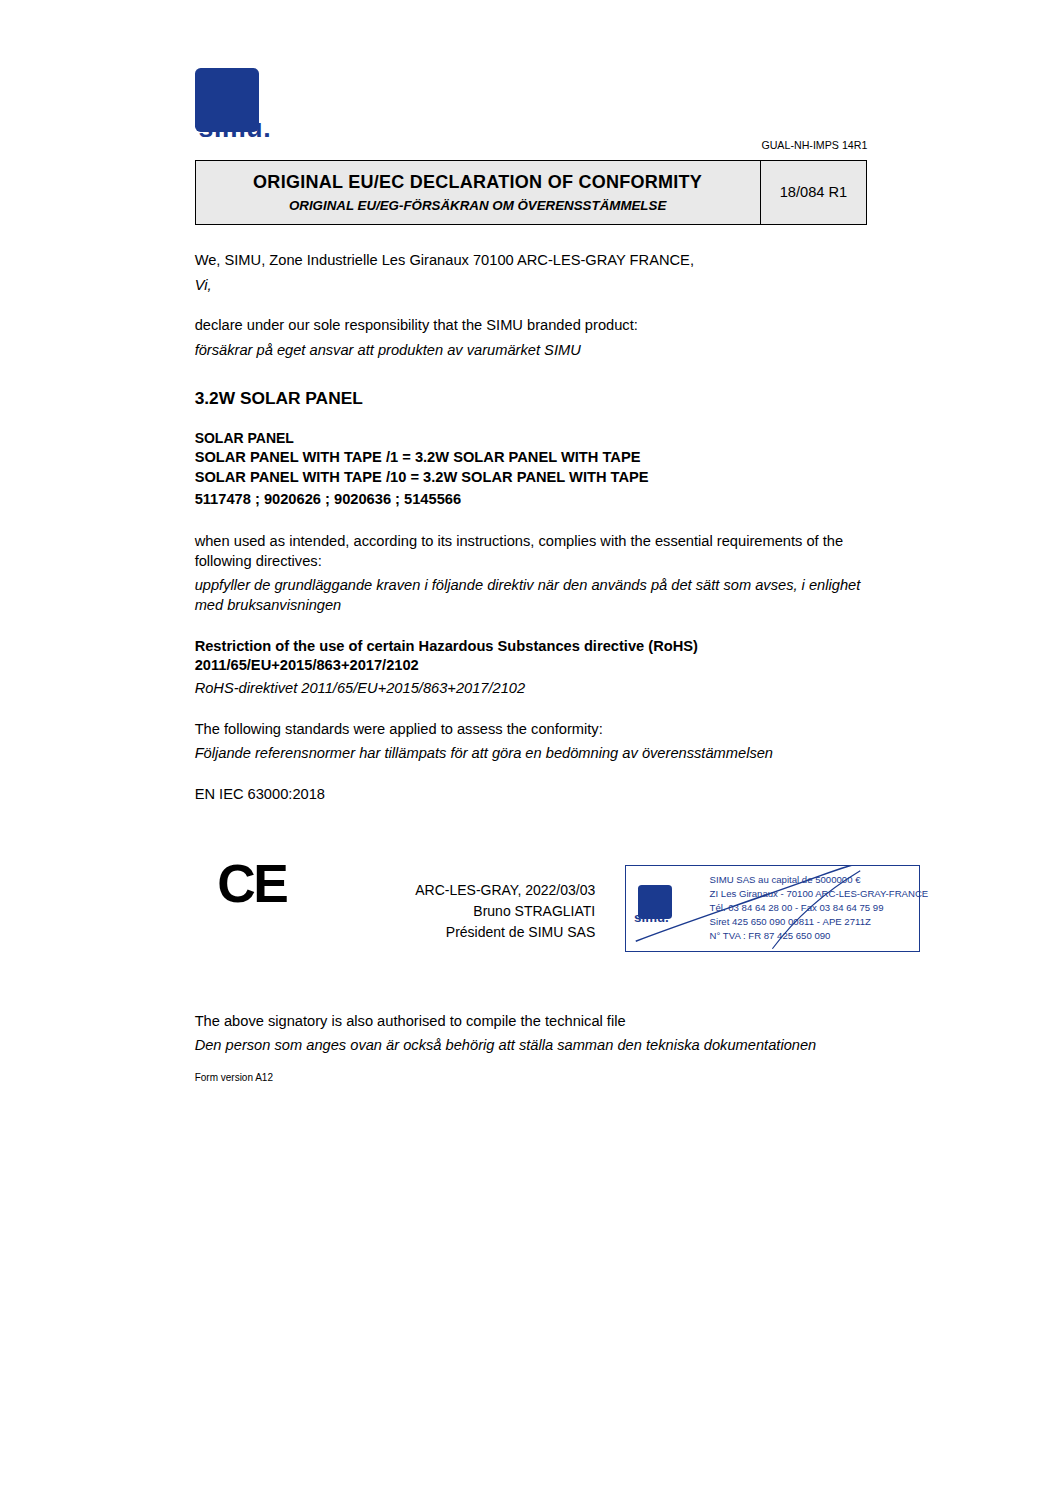simu.
GUAL-NH-IMPS 14R1
ORIGINAL EU/EC DECLARATION OF CONFORMITY
ORIGINAL EU/EG-FÖRSÄKRAN OM ÖVERENSSTÄMMELSE
18/084 R1
We, SIMU, Zone Industrielle Les Giranaux 70100 ARC-LES-GRAY FRANCE,
Vi,
declare under our sole responsibility that the SIMU branded product:
försäkrar på eget ansvar att produkten av varumärket SIMU
3.2W SOLAR PANEL
SOLAR PANEL
SOLAR PANEL WITH TAPE /1 = 3.2W SOLAR PANEL WITH TAPE
SOLAR PANEL WITH TAPE /10 = 3.2W SOLAR PANEL WITH TAPE
5117478 ; 9020626 ; 9020636 ; 5145566
when used as intended, according to its instructions, complies with the essential requirements of the following directives:
uppfyller de grundläggande kraven i följande direktiv när den används på det sätt som avses, i enlighet med bruksanvisningen
Restriction of the use of certain Hazardous Substances directive (RoHS) 2011/65/EU+2015/863+2017/2102
RoHS-direktivet 2011/65/EU+2015/863+2017/2102
The following standards were applied to assess the conformity:
Följande referensnormer har tillämpats för att göra en bedömning av överensstämmelsen
EN IEC 63000:2018
CE
ARC-LES-GRAY, 2022/03/03
Bruno STRAGLIATI
Président de SIMU SAS
simu.
SIMU SAS au capital de 5000000 €
ZI Les Giranaux - 70100 ARC-LES-GRAY-FRANCE
Tél. 03 84 64 28 00 - Fax 03 84 64 75 99
Siret 425 650 090 00811 - APE 2711Z
N° TVA : FR 87 425 650 090
The above signatory is also authorised to compile the technical file
Den person som anges ovan är också behörig att ställa samman den tekniska dokumentationen
Form version A12